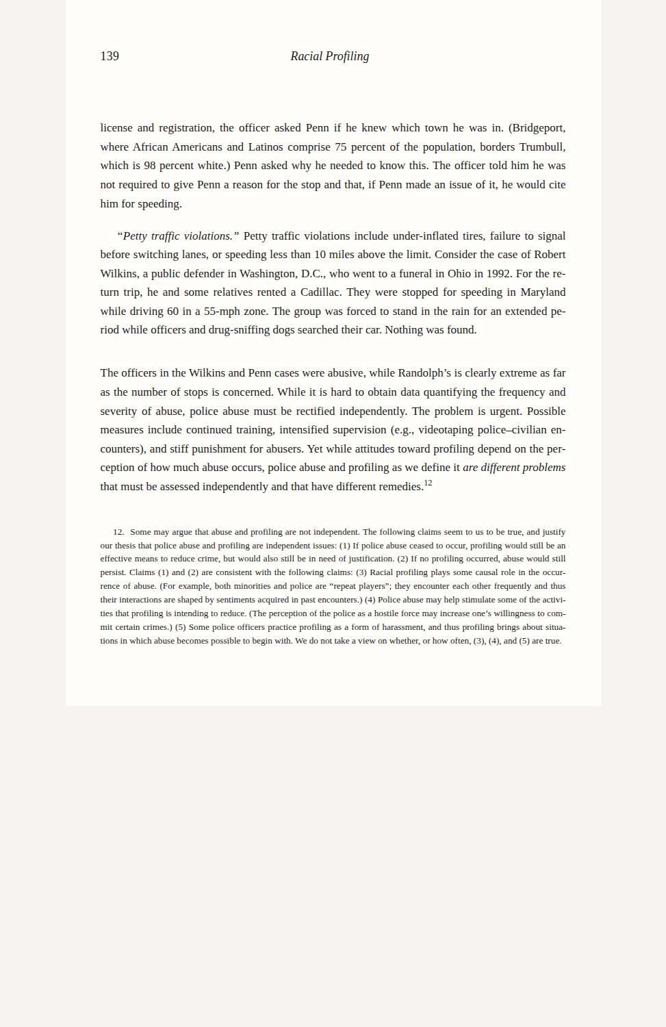139 Racial Profiling
license and registration, the officer asked Penn if he knew which town he was in. (Bridgeport, where African Americans and Latinos comprise 75 percent of the population, borders Trumbull, which is 98 percent white.) Penn asked why he needed to know this. The officer told him he was not required to give Penn a reason for the stop and that, if Penn made an issue of it, he would cite him for speeding.
“Petty traffic violations.” Petty traffic violations include under-inflated tires, failure to signal before switching lanes, or speeding less than 10 miles above the limit. Consider the case of Robert Wilkins, a public defender in Washington, D.C., who went to a funeral in Ohio in 1992. For the return trip, he and some relatives rented a Cadillac. They were stopped for speeding in Maryland while driving 60 in a 55-mph zone. The group was forced to stand in the rain for an extended period while officers and drug-sniffing dogs searched their car. Nothing was found.
The officers in the Wilkins and Penn cases were abusive, while Randolph’s is clearly extreme as far as the number of stops is concerned. While it is hard to obtain data quantifying the frequency and severity of abuse, police abuse must be rectified independently. The problem is urgent. Possible measures include continued training, intensified supervision (e.g., videotaping police–civilian encounters), and stiff punishment for abusers. Yet while attitudes toward profiling depend on the perception of how much abuse occurs, police abuse and profiling as we define it are different problems that must be assessed independently and that have different remedies.12
12. Some may argue that abuse and profiling are not independent. The following claims seem to us to be true, and justify our thesis that police abuse and profiling are independent issues: (1) If police abuse ceased to occur, profiling would still be an effective means to reduce crime, but would also still be in need of justification. (2) If no profiling occurred, abuse would still persist. Claims (1) and (2) are consistent with the following claims: (3) Racial profiling plays some causal role in the occurrence of abuse. (For example, both minorities and police are “repeat players”; they encounter each other frequently and thus their interactions are shaped by sentiments acquired in past encounters.) (4) Police abuse may help stimulate some of the activities that profiling is intending to reduce. (The perception of the police as a hostile force may increase one’s willingness to commit certain crimes.) (5) Some police officers practice profiling as a form of harassment, and thus profiling brings about situations in which abuse becomes possible to begin with. We do not take a view on whether, or how often, (3), (4), and (5) are true.